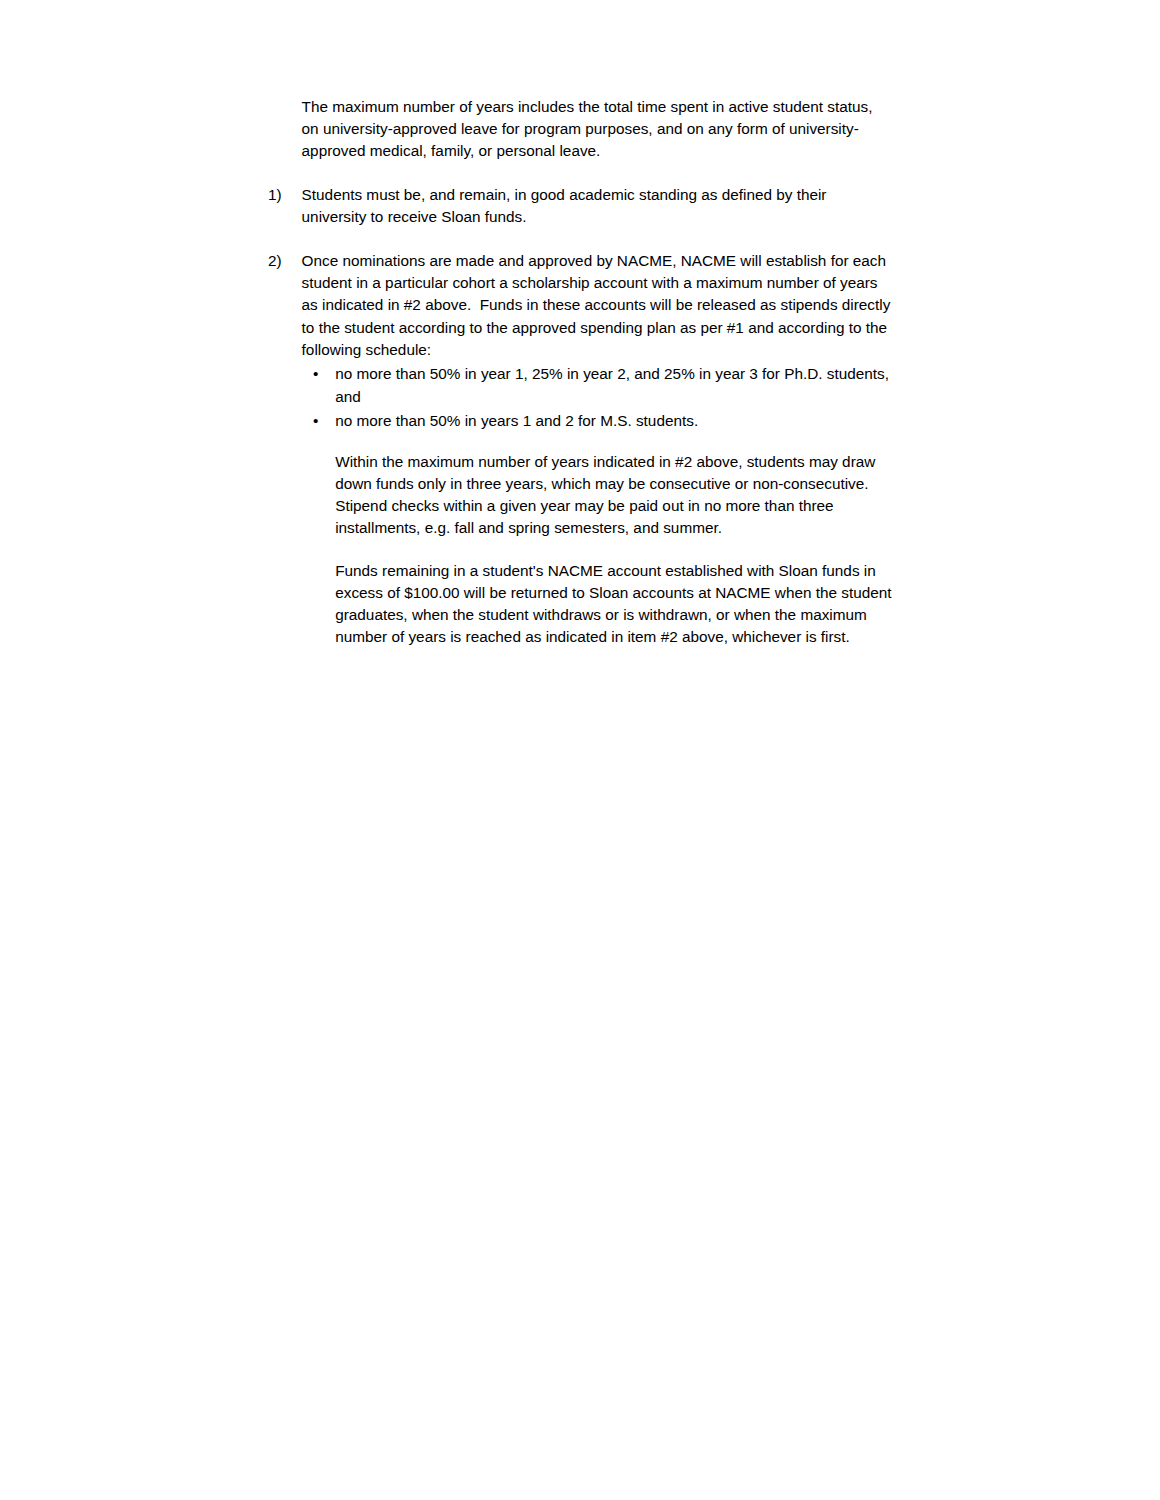The maximum number of years includes the total time spent in active student status, on university-approved leave for program purposes, and on any form of university-approved medical, family, or personal leave.
Students must be, and remain, in good academic standing as defined by their university to receive Sloan funds.
Once nominations are made and approved by NACME, NACME will establish for each student in a particular cohort a scholarship account with a maximum number of years as indicated in #2 above. Funds in these accounts will be released as stipends directly to the student according to the approved spending plan as per #1 and according to the following schedule:
no more than 50% in year 1, 25% in year 2, and 25% in year 3 for Ph.D. students, and
no more than 50% in years 1 and 2 for M.S. students.
Within the maximum number of years indicated in #2 above, students may draw down funds only in three years, which may be consecutive or non-consecutive. Stipend checks within a given year may be paid out in no more than three installments, e.g. fall and spring semesters, and summer.
Funds remaining in a student's NACME account established with Sloan funds in excess of $100.00 will be returned to Sloan accounts at NACME when the student graduates, when the student withdraws or is withdrawn, or when the maximum number of years is reached as indicated in item #2 above, whichever is first.